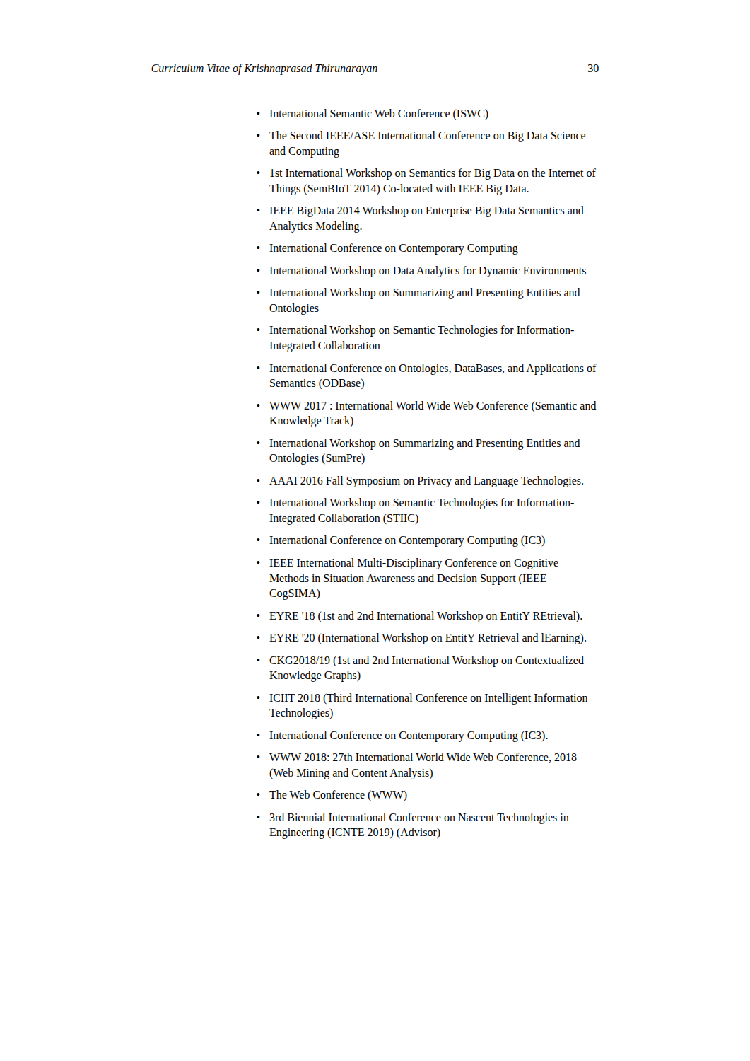Curriculum Vitae of Krishnaprasad Thirunarayan 30
International Semantic Web Conference (ISWC)
The Second IEEE/ASE International Conference on Big Data Science and Computing
1st International Workshop on Semantics for Big Data on the Internet of Things (SemBIoT 2014) Co-located with IEEE Big Data.
IEEE BigData 2014 Workshop on Enterprise Big Data Semantics and Analytics Modeling.
International Conference on Contemporary Computing
International Workshop on Data Analytics for Dynamic Environments
International Workshop on Summarizing and Presenting Entities and Ontologies
International Workshop on Semantic Technologies for Information-Integrated Collaboration
International Conference on Ontologies, DataBases, and Applications of Semantics (ODBase)
WWW 2017 : International World Wide Web Conference (Semantic and Knowledge Track)
International Workshop on Summarizing and Presenting Entities and Ontologies (SumPre)
AAAI 2016 Fall Symposium on Privacy and Language Technologies.
International Workshop on Semantic Technologies for Information-Integrated Collaboration (STIIC)
International Conference on Contemporary Computing (IC3)
IEEE International Multi-Disciplinary Conference on Cognitive Methods in Situation Awareness and Decision Support (IEEE CogSIMA)
EYRE '18 (1st and 2nd International Workshop on EntitY REtrieval).
EYRE '20 (International Workshop on EntitY Retrieval and lEarning).
CKG2018/19 (1st and 2nd International Workshop on Contextualized Knowledge Graphs)
ICIIT 2018 (Third International Conference on Intelligent Information Technologies)
International Conference on Contemporary Computing (IC3).
WWW 2018: 27th International World Wide Web Conference, 2018 (Web Mining and Content Analysis)
The Web Conference (WWW)
3rd Biennial International Conference on Nascent Technologies in Engineering (ICNTE 2019) (Advisor)